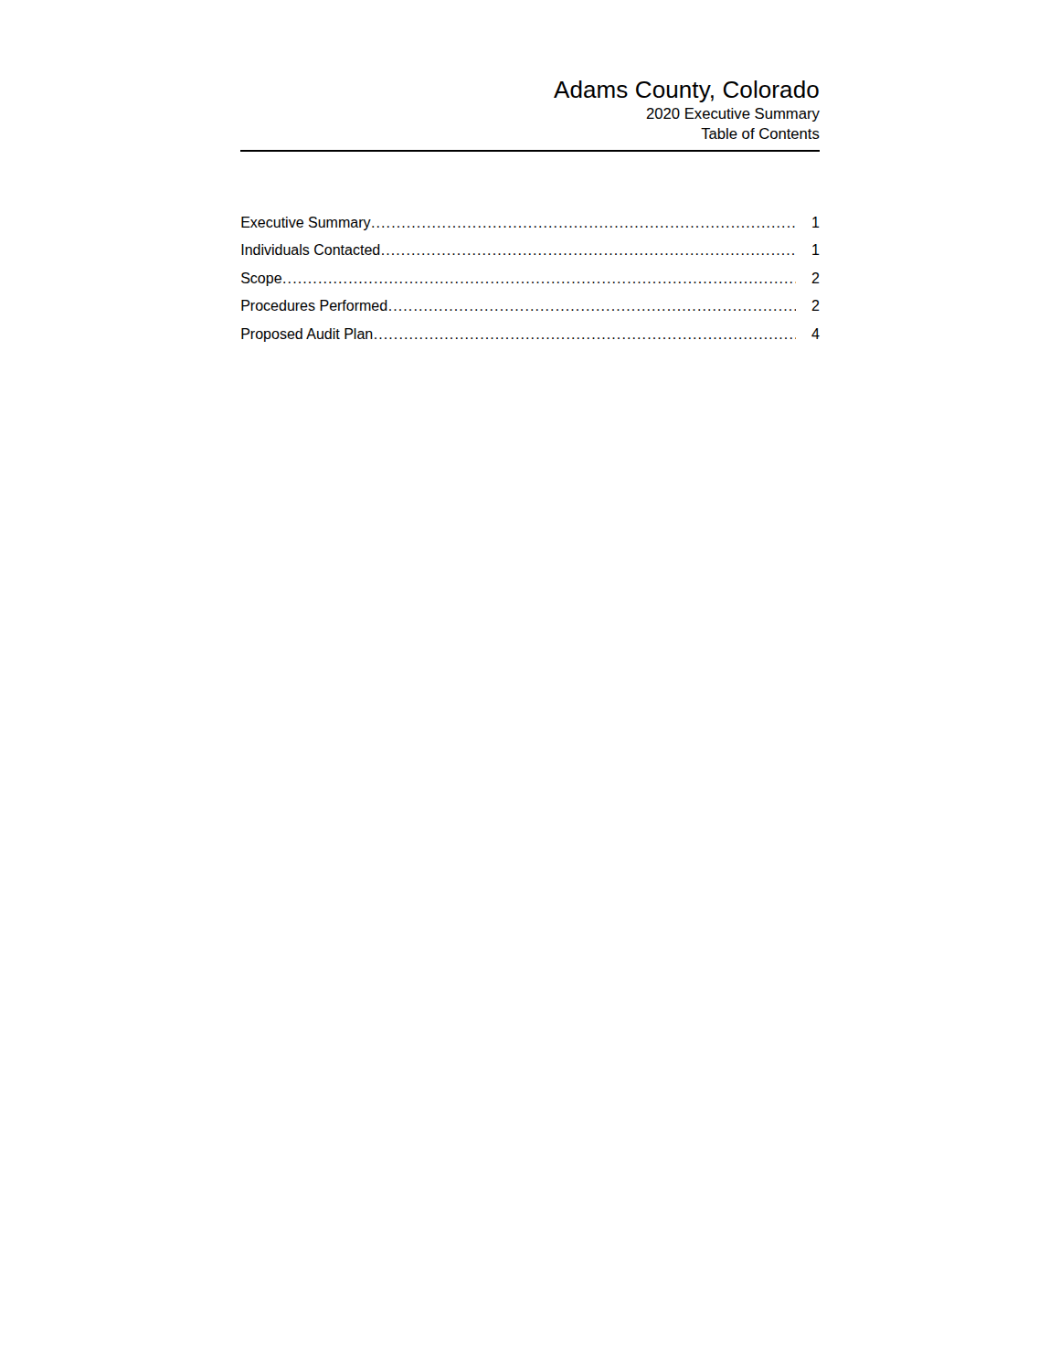Adams County, Colorado
2020 Executive Summary
Table of Contents
Executive Summary .................................................................................................................................................. 1
Individuals Contacted .............................................................................................................................................. 1
Scope ............................................................................................................................................................... 2
Procedures Performed ............................................................................................................................................. 2
Proposed Audit Plan ................................................................................................................................................ 4